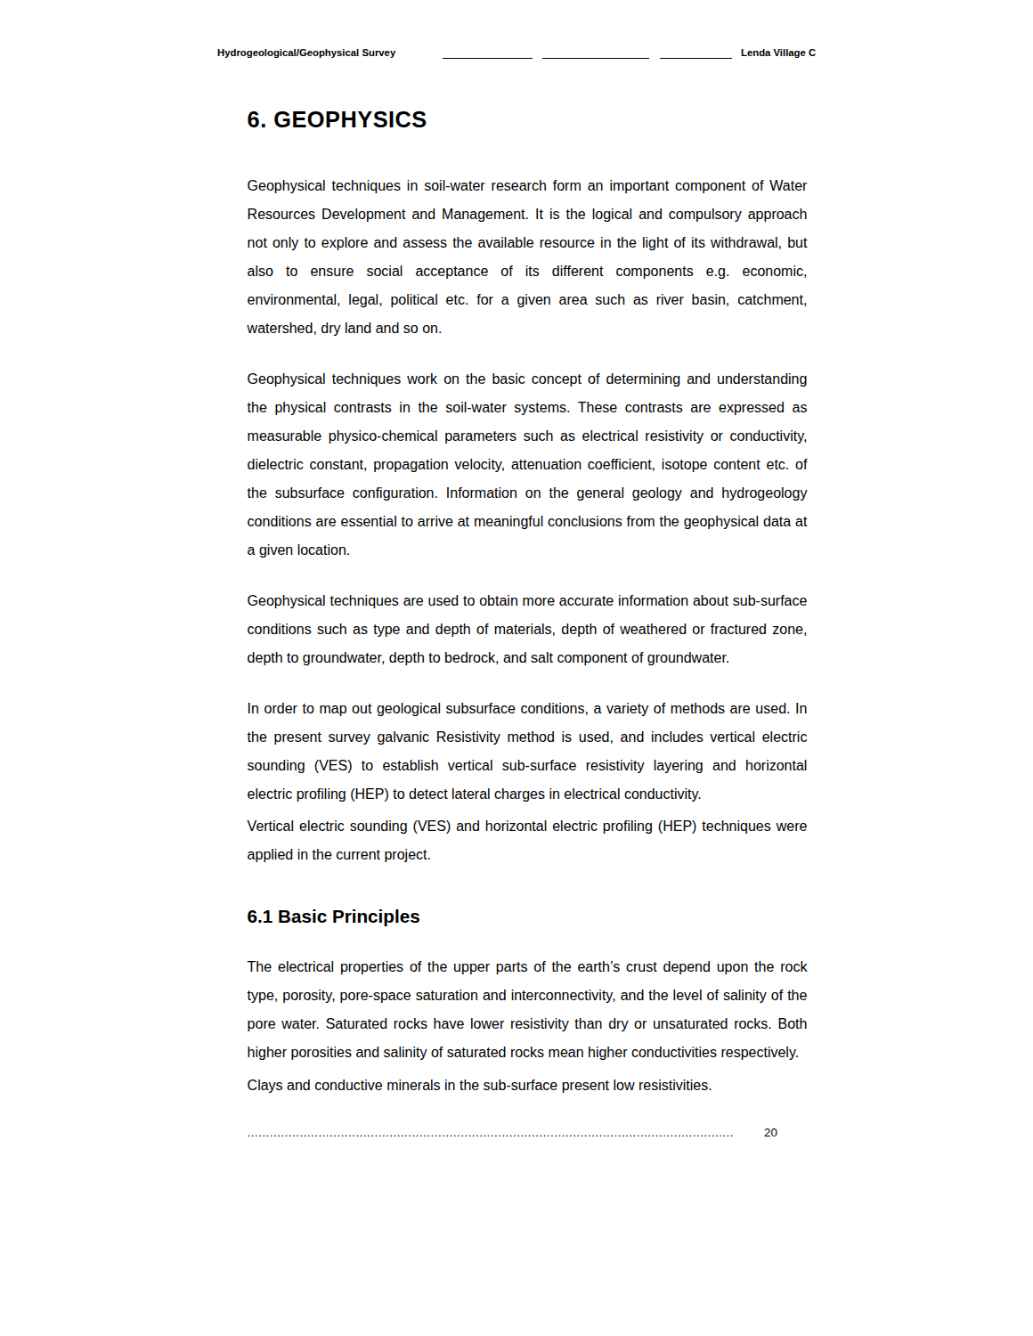Hydrogeological/Geophysical Survey Lenda Village Community
6. GEOPHYSICS
Geophysical techniques in soil-water research form an important component of Water Resources Development and Management. It is the logical and compulsory approach not only to explore and assess the available resource in the light of its withdrawal, but also to ensure social acceptance of its different components e.g. economic, environmental, legal, political etc. for a given area such as river basin, catchment, watershed, dry land and so on.
Geophysical techniques work on the basic concept of determining and understanding the physical contrasts in the soil-water systems. These contrasts are expressed as measurable physico-chemical parameters such as electrical resistivity or conductivity, dielectric constant, propagation velocity, attenuation coefficient, isotope content etc. of the subsurface configuration. Information on the general geology and hydrogeology conditions are essential to arrive at meaningful conclusions from the geophysical data at a given location.
Geophysical techniques are used to obtain more accurate information about sub-surface conditions such as type and depth of materials, depth of weathered or fractured zone, depth to groundwater, depth to bedrock, and salt component of groundwater.
In order to map out geological subsurface conditions, a variety of methods are used. In the present survey galvanic Resistivity method is used, and includes vertical electric sounding (VES) to establish vertical sub-surface resistivity layering and horizontal electric profiling (HEP) to detect lateral charges in electrical conductivity.
Vertical electric sounding (VES) and horizontal electric profiling (HEP) techniques were applied in the current project.
6.1 Basic Principles
The electrical properties of the upper parts of the earth’s crust depend upon the rock type, porosity, pore-space saturation and interconnectivity, and the level of salinity of the pore water. Saturated rocks have lower resistivity than dry or unsaturated rocks. Both higher porosities and salinity of saturated rocks mean higher conductivities respectively.
Clays and conductive minerals in the sub-surface present low resistivities.
.........................................................................................................................................................
20